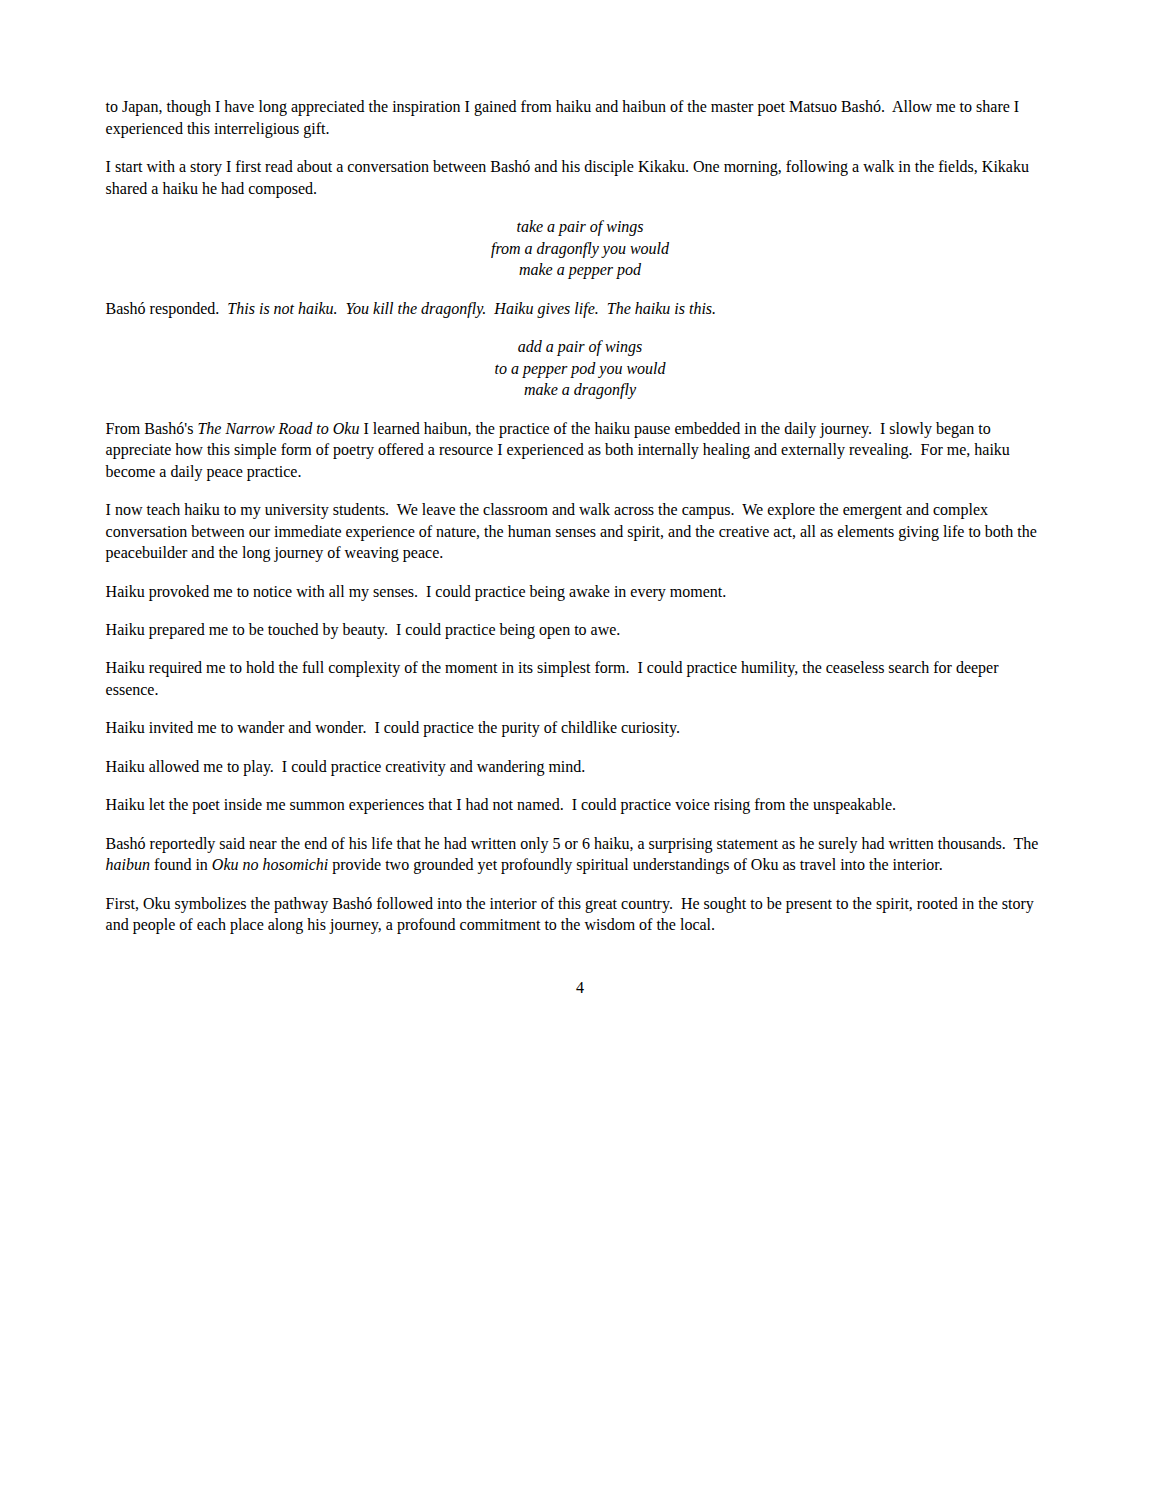to Japan, though I have long appreciated the inspiration I gained from haiku and haibun of the master poet Matsuo Bashó. Allow me to share I experienced this interreligious gift.
I start with a story I first read about a conversation between Bashó and his disciple Kikaku. One morning, following a walk in the fields, Kikaku shared a haiku he had composed.
take a pair of wings
from a dragonfly you would
make a pepper pod
Bashó responded. This is not haiku. You kill the dragonfly. Haiku gives life. The haiku is this.
add a pair of wings
to a pepper pod you would
make a dragonfly
From Bashó's The Narrow Road to Oku I learned haibun, the practice of the haiku pause embedded in the daily journey. I slowly began to appreciate how this simple form of poetry offered a resource I experienced as both internally healing and externally revealing. For me, haiku become a daily peace practice.
I now teach haiku to my university students. We leave the classroom and walk across the campus. We explore the emergent and complex conversation between our immediate experience of nature, the human senses and spirit, and the creative act, all as elements giving life to both the peacebuilder and the long journey of weaving peace.
Haiku provoked me to notice with all my senses. I could practice being awake in every moment.
Haiku prepared me to be touched by beauty. I could practice being open to awe.
Haiku required me to hold the full complexity of the moment in its simplest form. I could practice humility, the ceaseless search for deeper essence.
Haiku invited me to wander and wonder. I could practice the purity of childlike curiosity.
Haiku allowed me to play. I could practice creativity and wandering mind.
Haiku let the poet inside me summon experiences that I had not named. I could practice voice rising from the unspeakable.
Bashó reportedly said near the end of his life that he had written only 5 or 6 haiku, a surprising statement as he surely had written thousands. The haibun found in Oku no hosomichi provide two grounded yet profoundly spiritual understandings of Oku as travel into the interior.
First, Oku symbolizes the pathway Bashó followed into the interior of this great country. He sought to be present to the spirit, rooted in the story and people of each place along his journey, a profound commitment to the wisdom of the local.
4